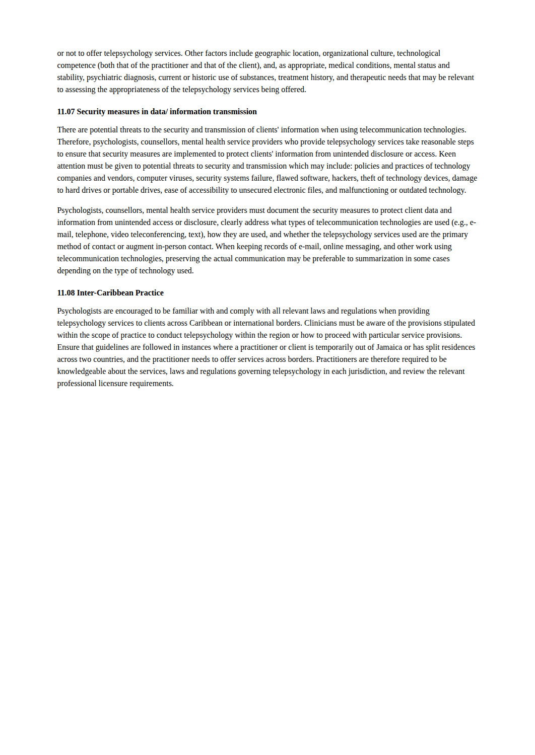or not to offer telepsychology services. Other factors include geographic location, organizational culture, technological competence (both that of the practitioner and that of the client), and, as appropriate, medical conditions, mental status and stability, psychiatric diagnosis, current or historic use of substances, treatment history, and therapeutic needs that may be relevant to assessing the appropriateness of the telepsychology services being offered.
11.07 Security measures in data/ information transmission
There are potential threats to the security and transmission of clients' information when using telecommunication technologies. Therefore, psychologists, counsellors, mental health service providers who provide telepsychology services take reasonable steps to ensure that security measures are implemented to protect clients' information from unintended disclosure or access. Keen attention must be given to potential threats to security and transmission which may include: policies and practices of technology companies and vendors, computer viruses, security systems failure, flawed software, hackers, theft of technology devices, damage to hard drives or portable drives, ease of accessibility to unsecured electronic files, and malfunctioning or outdated technology.
Psychologists, counsellors, mental health service providers must document the security measures to protect client data and information from unintended access or disclosure, clearly address what types of telecommunication technologies are used (e.g., e-mail, telephone, video teleconferencing, text), how they are used, and whether the telepsychology services used are the primary method of contact or augment in-person contact. When keeping records of e-mail, online messaging, and other work using telecommunication technologies, preserving the actual communication may be preferable to summarization in some cases depending on the type of technology used.
11.08 Inter-Caribbean Practice
Psychologists are encouraged to be familiar with and comply with all relevant laws and regulations when providing telepsychology services to clients across Caribbean or international borders. Clinicians must be aware of the provisions stipulated within the scope of practice to conduct telepsychology within the region or how to proceed with particular service provisions. Ensure that guidelines are followed in instances where a practitioner or client is temporarily out of Jamaica or has split residences across two countries, and the practitioner needs to offer services across borders. Practitioners are therefore required to be knowledgeable about the services, laws and regulations governing telepsychology in each jurisdiction, and review the relevant professional licensure requirements.